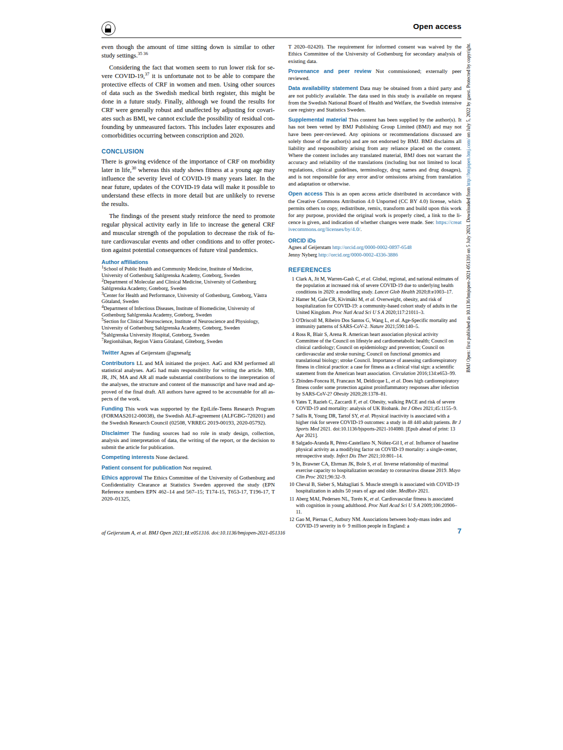BMJ Open: first published as 10.1136/bmjopen-2021-051316 on 5 July 2021. Downloaded from http://bmjopen.bmj.com/ on July 5, 2022 by guest. Protected by copyright.
Open access
even though the amount of time sitting down is similar to other study settings.35 36
Considering the fact that women seem to run lower risk for severe COVID-19,37 it is unfortunate not to be able to compare the protective effects of CRF in women and men. Using other sources of data such as the Swedish medical birth register, this might be done in a future study. Finally, although we found the results for CRF were generally robust and unaffected by adjusting for covariates such as BMI, we cannot exclude the possibility of residual confounding by unmeasured factors. This includes later exposures and comorbidities occurring between conscription and 2020.
Conclusion
There is growing evidence of the importance of CRF on morbidity later in life,30 whereas this study shows fitness at a young age may influence the severity level of COVID-19 many years later. In the near future, updates of the COVID-19 data will make it possible to understand these effects in more detail but are unlikely to reverse the results.
The findings of the present study reinforce the need to promote regular physical activity early in life to increase the general CRF and muscular strength of the population to decrease the risk of future cardiovascular events and other conditions and to offer protection against potential consequences of future viral pandemics.
Author affiliations
1School of Public Health and Community Medicine, Institute of Medicine, University of Gothenburg Sahlgrenska Academy, Goteborg, Sweden
2Department of Molecular and Clinical Medicine, University of Gothenburg Sahlgrenska Academy, Goteborg, Sweden
3Center for Health and Performance, University of Gothenburg, Goteborg, Västra Götaland, Sweden
4Department of Infectious Diseases, Institute of Biomedicine, University of Gothenburg Sahlgrenska Academy, Goteborg, Sweden
5Section for Clinical Neuroscience, Institute of Neuroscience and Physiology, University of Gothenburg Sahlgrenska Academy, Goteborg, Sweden
6Sahlgrenska University Hospital, Goteborg, Sweden
7Regionhälsan, Region Västra Götaland, Göteborg, Sweden
Twitter Agnes af Geijerstam @agnesafg
Contributors LL and MÅ initiated the project. AaG and KM performed all statistical analyses. AaG had main responsibility for writing the article. MB, JR, JN, MA and AR all made substantial contributions to the interpretation of the analyses, the structure and content of the manuscript and have read and approved of the final draft. All authors have agreed to be accountable for all aspects of the work.
Funding This work was supported by the EpiLife-Teens Research Program (FORMAS2012-00038), the Swedish ALF-agreement (ALFGBG-720201) and the Swedish Research Council (02508, VRREG 2019-00193, 2020-05792).
Disclaimer The funding sources had no role in study design, collection, analysis and interpretation of data, the writing of the report, or the decision to submit the article for publication.
Competing interests None declared.
Patient consent for publication Not required.
Ethics approval The Ethics Committee of the University of Gothenburg and Confidentiality Clearance at Statistics Sweden approved the study (EPN Reference numbers EPN 462–14 and 567–15; T174-15, T653-17, T196-17, T 2020–01325,
T 2020–02420). The requirement for informed consent was waived by the Ethics Committee of the University of Gothenburg for secondary analysis of existing data.
Provenance and peer review Not commissioned; externally peer reviewed.
Data availability statement Data may be obtained from a third party and are not publicly available. The data used in this study is available on request from the Swedish National Board of Health and Welfare, the Swedish intensive care registry and Statistics Sweden.
Supplemental material This content has been supplied by the author(s). It has not been vetted by BMJ Publishing Group Limited (BMJ) and may not have been peer-reviewed. Any opinions or recommendations discussed are solely those of the author(s) and are not endorsed by BMJ. BMJ disclaims all liability and responsibility arising from any reliance placed on the content. Where the content includes any translated material, BMJ does not warrant the accuracy and reliability of the translations (including but not limited to local regulations, clinical guidelines, terminology, drug names and drug dosages), and is not responsible for any error and/or omissions arising from translation and adaptation or otherwise.
Open access This is an open access article distributed in accordance with the Creative Commons Attribution 4.0 Unported (CC BY 4.0) license, which permits others to copy, redistribute, remix, transform and build upon this work for any purpose, provided the original work is properly cited, a link to the licence is given, and indication of whether changes were made. See: https://creativecommons.org/licenses/by/4.0/.
ORCID iDs
Agnes af Geijerstam http://orcid.org/0000-0002-0897-6548
Jenny Nyberg http://orcid.org/0000-0002-4336-3886
References
Clark A, Jit M, Warren-Gash C, et al. Global, regional, and national estimates of the population at increased risk of severe COVID-19 due to underlying health conditions in 2020: a modelling study. Lancet Glob Health 2020;8:e1003–17.
Hamer M, Gale CR, Kivimäki M, et al. Overweight, obesity, and risk of hospitalization for COVID-19: a community-based cohort study of adults in the United Kingdom. Proc Natl Acad Sci U S A 2020;117:21011–3.
O'Driscoll M, Ribeiro Dos Santos G, Wang L, et al. Age-Specific mortality and immunity patterns of SARS-CoV-2. Nature 2021;590:140–5.
Ross R, Blair S, Arena R. American heart association physical activity Committee of the Council on lifestyle and cardiometabolic health; Council on clinical cardiology; Council on epidemiology and prevention; Council on cardiovascular and stroke nursing; Council on functional genomics and translational biology; stroke Council. Importance of assessing cardiorespiratory fitness in clinical practice: a case for fitness as a clinical vital sign: a scientific statement from the American heart association. Circulation 2016;134:e653–99.
Zbinden-Foncea H, Francaux M, Deldicque L, et al. Does high cardiorespiratory fitness confer some protection against proinflammatory responses after infection by SARS-CoV-2? Obesity 2020;28:1378–81.
Yates T, Razieh C, Zaccardi F, et al. Obesity, walking PACE and risk of severe COVID-19 and mortality: analysis of UK Biobank. Int J Obes 2021;45:1155–9.
Sallis R, Young DR, Tartof SY, et al. Physical inactivity is associated with a higher risk for severe COVID-19 outcomes: a study in 48 440 adult patients. Br J Sports Med 2021. doi:10.1136/bjsports-2021-104080. [Epub ahead of print: 13 Apr 2021].
Salgado-Aranda R, Pérez-Castellano N, Núñez-Gil I, et al. Influence of baseline physical activity as a modifying factor on COVID-19 mortality: a single-center, retrospective study. Infect Dis Ther 2021;10:801–14.
In, Brawner CA, Ehrman JK, Bole S, et al. Inverse relationship of maximal exercise capacity to hospitalization secondary to coronavirus disease 2019. Mayo Clin Proc 2021;96:32–9.
Cheval B, Sieber S, Maltagliati S. Muscle strength is associated with COVID-19 hospitalization in adults 50 years of age and older. MedRxiv 2021.
Aberg MAI, Pedersen NL, Torén K, et al. Cardiovascular fitness is associated with cognition in young adulthood. Proc Natl Acad Sci U S A 2009;106:20906–11.
Gao M, Piernas C, Astbury NM. Associations between body-mass index and COVID-19 severity in 6· 9 million people in England: a
af Geijerstam A, et al. BMJ Open 2021;11:e051316. doi:10.1136/bmjopen-2021-051316
7